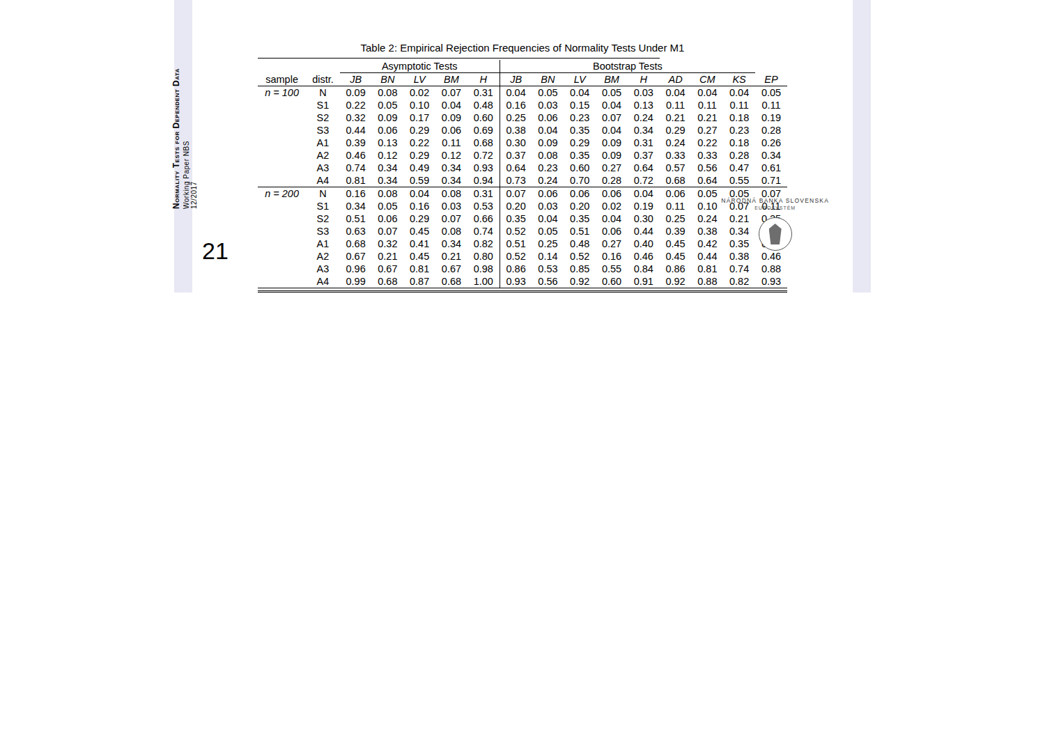Table 2: Empirical Rejection Frequencies of Normality Tests Under M1
| | | Asymptotic Tests | Bootstrap Tests |
| --- | --- | --- | --- |
| sample | distr. | JB | BN | LV | BM | H | JB | BN | LV | BM | H | AD | CM | KS | EP |
| n = 100 | N | 0.09 | 0.08 | 0.02 | 0.07 | 0.31 | 0.04 | 0.05 | 0.04 | 0.05 | 0.03 | 0.04 | 0.04 | 0.04 | 0.05 |
| | S1 | 0.22 | 0.05 | 0.10 | 0.04 | 0.48 | 0.16 | 0.03 | 0.15 | 0.04 | 0.13 | 0.11 | 0.11 | 0.11 | 0.11 |
| | S2 | 0.32 | 0.09 | 0.17 | 0.09 | 0.60 | 0.25 | 0.06 | 0.23 | 0.07 | 0.24 | 0.21 | 0.21 | 0.18 | 0.19 |
| | S3 | 0.44 | 0.06 | 0.29 | 0.06 | 0.69 | 0.38 | 0.04 | 0.35 | 0.04 | 0.34 | 0.29 | 0.27 | 0.23 | 0.28 |
| | A1 | 0.39 | 0.13 | 0.22 | 0.11 | 0.68 | 0.30 | 0.09 | 0.29 | 0.09 | 0.31 | 0.24 | 0.22 | 0.18 | 0.26 |
| | A2 | 0.46 | 0.12 | 0.29 | 0.12 | 0.72 | 0.37 | 0.08 | 0.35 | 0.09 | 0.37 | 0.33 | 0.33 | 0.28 | 0.34 |
| | A3 | 0.74 | 0.34 | 0.49 | 0.34 | 0.93 | 0.64 | 0.23 | 0.60 | 0.27 | 0.64 | 0.57 | 0.56 | 0.47 | 0.61 |
| | A4 | 0.81 | 0.34 | 0.59 | 0.34 | 0.94 | 0.73 | 0.24 | 0.70 | 0.28 | 0.72 | 0.68 | 0.64 | 0.55 | 0.71 |
| n = 200 | N | 0.16 | 0.08 | 0.04 | 0.08 | 0.31 | 0.07 | 0.06 | 0.06 | 0.06 | 0.04 | 0.06 | 0.05 | 0.05 | 0.07 |
| | S1 | 0.34 | 0.05 | 0.16 | 0.03 | 0.53 | 0.20 | 0.03 | 0.20 | 0.02 | 0.19 | 0.11 | 0.10 | 0.07 | 0.11 |
| | S2 | 0.51 | 0.06 | 0.29 | 0.07 | 0.66 | 0.35 | 0.04 | 0.35 | 0.04 | 0.30 | 0.25 | 0.24 | 0.21 | 0.25 |
| | S3 | 0.63 | 0.07 | 0.45 | 0.08 | 0.74 | 0.52 | 0.05 | 0.51 | 0.06 | 0.44 | 0.39 | 0.38 | 0.34 | 0.38 |
| | A1 | 0.68 | 0.32 | 0.41 | 0.34 | 0.82 | 0.51 | 0.25 | 0.48 | 0.27 | 0.40 | 0.45 | 0.42 | 0.35 | 0.46 |
| | A2 | 0.67 | 0.21 | 0.45 | 0.21 | 0.80 | 0.52 | 0.14 | 0.52 | 0.16 | 0.46 | 0.45 | 0.44 | 0.38 | 0.46 |
| | A3 | 0.96 | 0.67 | 0.81 | 0.67 | 0.98 | 0.86 | 0.53 | 0.85 | 0.55 | 0.84 | 0.86 | 0.81 | 0.74 | 0.88 |
| | A4 | 0.99 | 0.68 | 0.87 | 0.68 | 1.00 | 0.93 | 0.56 | 0.92 | 0.60 | 0.91 | 0.92 | 0.88 | 0.82 | 0.93 |
Normality Tests for Dependent Data
Working Paper NBS
12/2017
21
NÁRODNÁ BANKA SLOVENSKA
EUROSYSTÉM